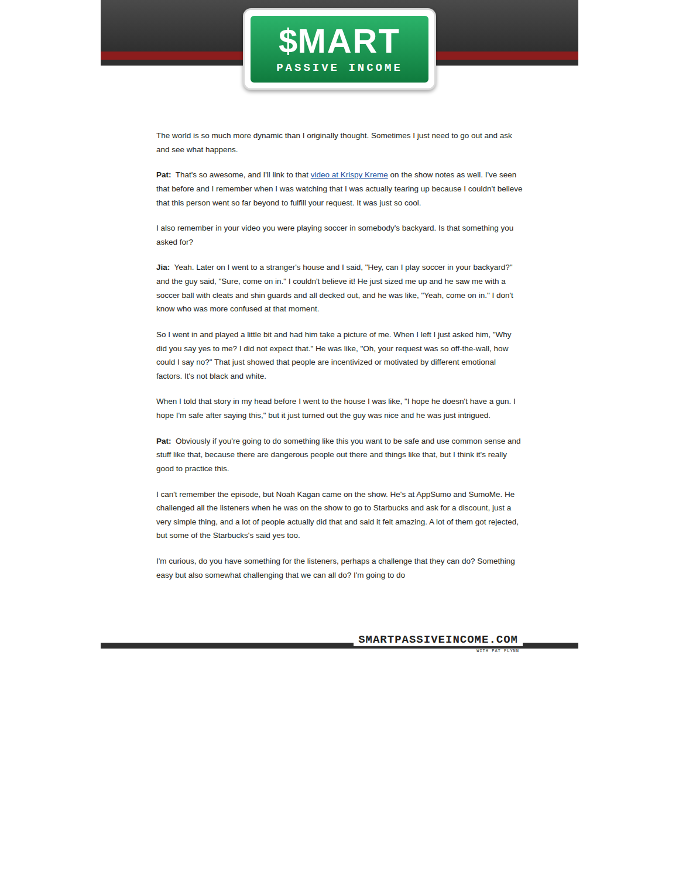$MART
PASSIVE INCOME
The world is so much more dynamic than I originally thought. Sometimes I just need to go out and ask and see what happens.
Pat: That's so awesome, and I'll link to that video at Krispy Kreme on the show notes as well. I've seen that before and I remember when I was watching that I was actually tearing up because I couldn't believe that this person went so far beyond to fulfill your request. It was just so cool.
I also remember in your video you were playing soccer in somebody's backyard. Is that something you asked for?
Jia: Yeah. Later on I went to a stranger's house and I said, "Hey, can I play soccer in your backyard?" and the guy said, "Sure, come on in." I couldn't believe it! He just sized me up and he saw me with a soccer ball with cleats and shin guards and all decked out, and he was like, "Yeah, come on in." I don't know who was more confused at that moment.
So I went in and played a little bit and had him take a picture of me. When I left I just asked him, "Why did you say yes to me? I did not expect that." He was like, "Oh, your request was so off-the-wall, how could I say no?" That just showed that people are incentivized or motivated by different emotional factors. It's not black and white.
When I told that story in my head before I went to the house I was like, "I hope he doesn't have a gun. I hope I'm safe after saying this," but it just turned out the guy was nice and he was just intrigued.
Pat: Obviously if you're going to do something like this you want to be safe and use common sense and stuff like that, because there are dangerous people out there and things like that, but I think it's really good to practice this.
I can't remember the episode, but Noah Kagan came on the show. He's at AppSumo and SumoMe. He challenged all the listeners when he was on the show to go to Starbucks and ask for a discount, just a very simple thing, and a lot of people actually did that and said it felt amazing. A lot of them got rejected, but some of the Starbucks's said yes too.
I'm curious, do you have something for the listeners, perhaps a challenge that they can do? Something easy but also somewhat challenging that we can all do? I'm going to do
SMARTPASSIVEINCOME.COM
WITH PAT FLYNN